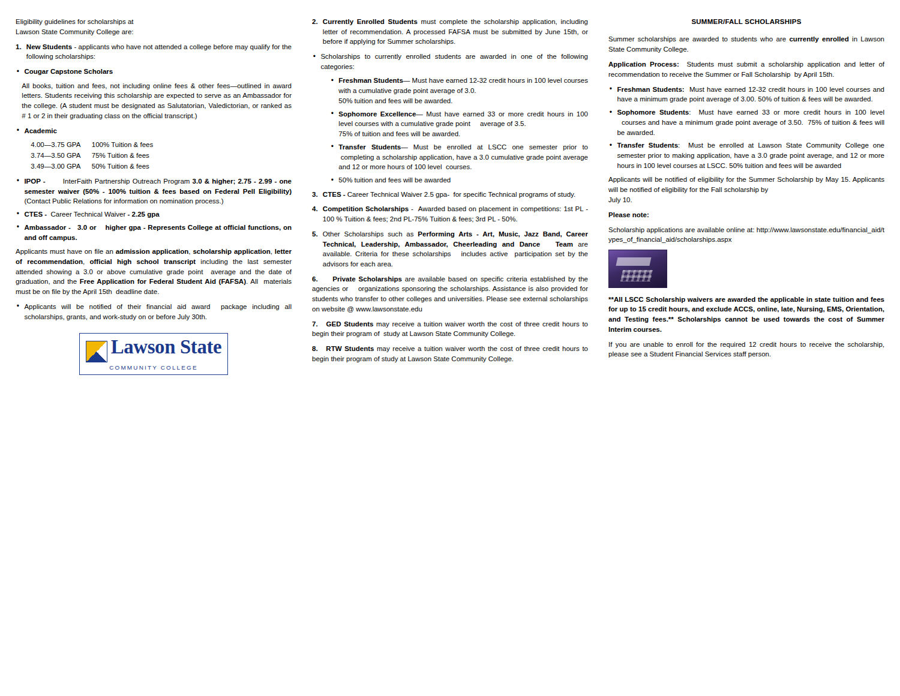Eligibility guidelines for scholarships at
Lawson State Community College are:
New Students - applicants who have not attended a college before may qualify for the following scholarships:
Cougar Capstone Scholars
All books, tuition and fees, not including online fees & other fees—outlined in award letters. Students receiving this scholarship are expected to serve as an Ambassador for the college. (A student must be designated as Salutatorian, Valedictorian, or ranked as # 1 or 2 in their graduating class on the official transcript.)
Academic
| 4.00—3.75 GPA | 100% Tuition & fees |
| 3.74—3.50 GPA | 75% Tuition & fees |
| 3.49—3.00 GPA | 50% Tuition & fees |
IPOP - InterFaith Partnership Outreach Program 3.0 & higher; 2.75 - 2.99 - one semester waiver (50% - 100% tuition & fees based on Federal Pell Eligibility) (Contact Public Relations for information on nomination process.)
CTES - Career Technical Waiver - 2.25 gpa
Ambassador - 3.0 or higher gpa - Represents College at official functions, on and off campus.
Applicants must have on file an admission application, scholarship application, letter of recommendation, official high school transcript including the last semester attended showing a 3.0 or above cumulative grade point average and the date of graduation, and the Free Application for Federal Student Aid (FAFSA). All materials must be on file by the April 15th deadline date.
Applicants will be notified of their financial aid award package including all scholarships, grants, and work-study on or before July 30th.
Lawson State
Community College
Currently Enrolled Students must complete the scholarship application, including letter of recommendation. A processed FAFSA must be submitted by June 15th, or before if applying for Summer scholarships.
Scholarships to currently enrolled students are awarded in one of the following categories:
Freshman Students— Must have earned 12-32 credit hours in 100 level courses with a cumulative grade point average of 3.0.
50% tuition and fees will be awarded.
Sophomore Excellence— Must have earned 33 or more credit hours in 100 level courses with a cumulative grade point average of 3.5.
75% of tuition and fees will be awarded.
Transfer Students— Must be enrolled at LSCC one semester prior to completing a scholarship application, have a 3.0 cumulative grade point average and 12 or more hours of 100 level courses.
50% tuition and fees will be awarded
CTES - Career Technical Waiver 2.5 gpa- for specific Technical programs of study.
Competition Scholarships - Awarded based on placement in competitions: 1st PL - 100 % Tuition & fees; 2nd PL-75% Tuition & fees; 3rd PL - 50%.
Other Scholarships such as Performing Arts - Art, Music, Jazz Band, Career Technical, Leadership, Ambassador, Cheerleading and Dance Team are available. Criteria for these scholarships includes active participation set by the advisors for each area.
6. Private Scholarships are available based on specific criteria established by the agencies or organizations sponsoring the scholarships. Assistance is also provided for students who transfer to other colleges and universities. Please see external scholarships on website @ www.lawsonstate.edu
7. GED Students may receive a tuition waiver worth the cost of three credit hours to begin their program of study at Lawson State Community College.
8. RTW Students may receive a tuition waiver worth the cost of three credit hours to begin their program of study at Lawson State Community College.
SUMMER/FALL SCHOLARSHIPS
Summer scholarships are awarded to students who are currently enrolled in Lawson State Community College.
Application Process: Students must submit a scholarship application and letter of recommendation to receive the Summer or Fall Scholarship by April 15th.
Freshman Students: Must have earned 12-32 credit hours in 100 level courses and have a minimum grade point average of 3.00. 50% of tuition & fees will be awarded.
Sophomore Students: Must have earned 33 or more credit hours in 100 level courses and have a minimum grade point average of 3.50. 75% of tuition & fees will be awarded.
Transfer Students: Must be enrolled at Lawson State Community College one semester prior to making application, have a 3.0 grade point average, and 12 or more hours in 100 level courses at LSCC. 50% tuition and fees will be awarded
Applicants will be notified of eligibility for the Summer Scholarship by May 15. Applicants will be notified of eligibility for the Fall scholarship by
July 10.
Please note:
Scholarship applications are available online at: http://www.lawsonstate.edu/financial_aid/types_of_financial_aid/scholarships.aspx
**All LSCC Scholarship waivers are awarded the applicable in state tuition and fees for up to 15 credit hours, and exclude ACCS, online, late, Nursing, EMS, Orientation, and Testing fees.** Scholarships cannot be used towards the cost of Summer Interim courses.
If you are unable to enroll for the required 12 credit hours to receive the scholarship, please see a Student Financial Services staff person.